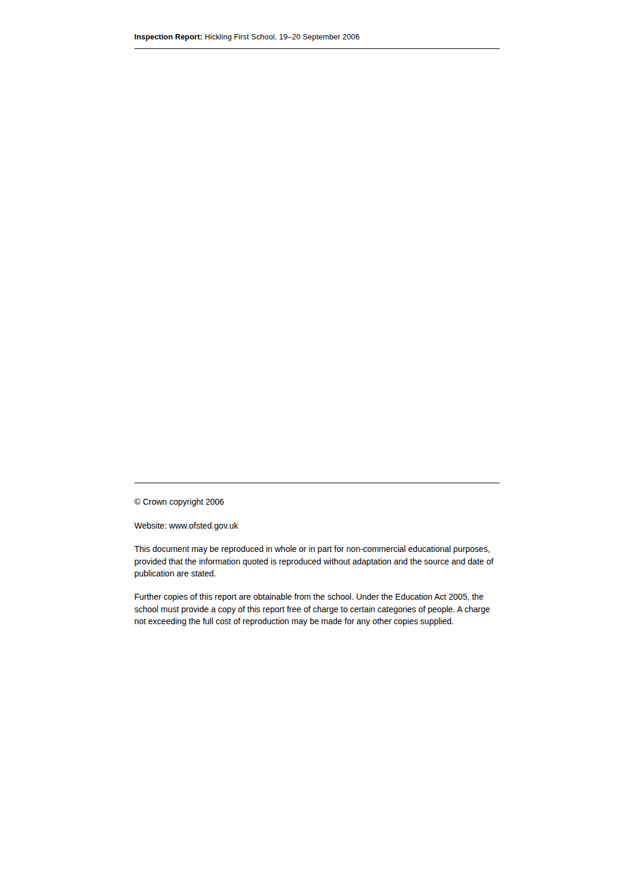Inspection Report: Hickling First School, 19–20 September 2006
© Crown copyright 2006
Website: www.ofsted.gov.uk
This document may be reproduced in whole or in part for non-commercial educational purposes, provided that the information quoted is reproduced without adaptation and the source and date of publication are stated.
Further copies of this report are obtainable from the school. Under the Education Act 2005, the school must provide a copy of this report free of charge to certain categories of people. A charge not exceeding the full cost of reproduction may be made for any other copies supplied.